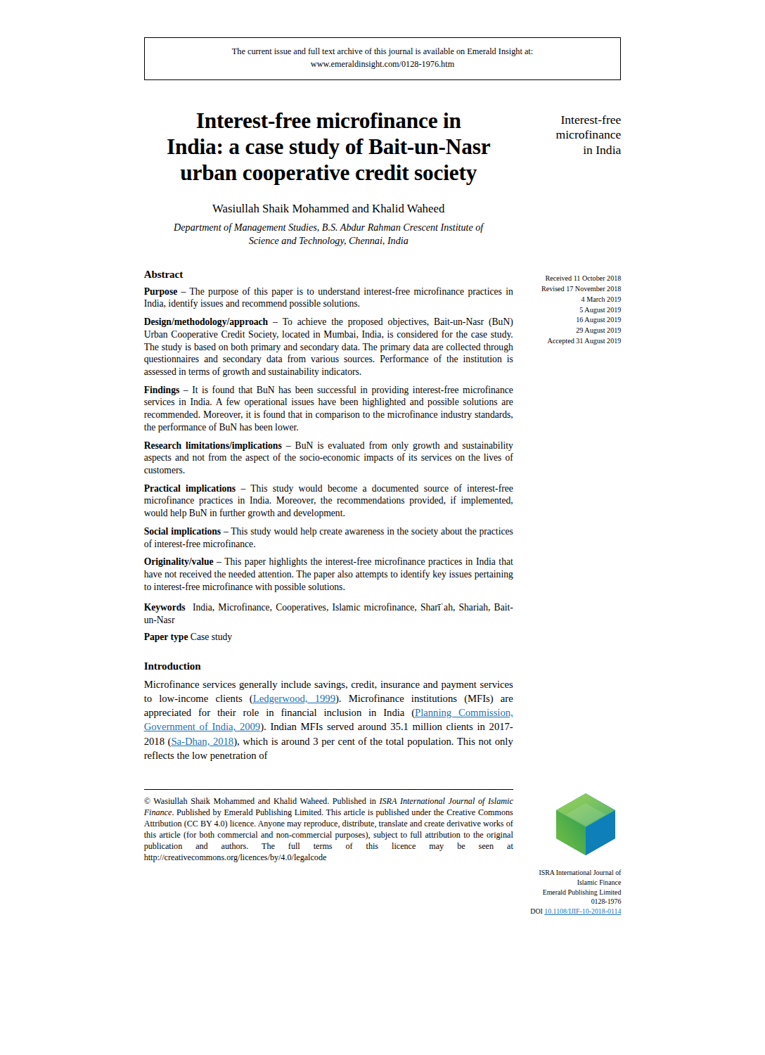The current issue and full text archive of this journal is available on Emerald Insight at:
www.emeraldinsight.com/0128-1976.htm
Interest-free microfinance in
India: a case study of Bait-un-Nasr
urban cooperative credit society
Wasiullah Shaik Mohammed and Khalid Waheed
Department of Management Studies, B.S. Abdur Rahman Crescent Institute of
Science and Technology, Chennai, India
Interest-free
microfinance
in India
Abstract
Purpose – The purpose of this paper is to understand interest-free microfinance practices in India, identify issues and recommend possible solutions.
Design/methodology/approach – To achieve the proposed objectives, Bait-un-Nasr (BuN) Urban Cooperative Credit Society, located in Mumbai, India, is considered for the case study. The study is based on both primary and secondary data. The primary data are collected through questionnaires and secondary data from various sources. Performance of the institution is assessed in terms of growth and sustainability indicators.
Findings – It is found that BuN has been successful in providing interest-free microfinance services in India. A few operational issues have been highlighted and possible solutions are recommended. Moreover, it is found that in comparison to the microfinance industry standards, the performance of BuN has been lower.
Research limitations/implications – BuN is evaluated from only growth and sustainability aspects and not from the aspect of the socio-economic impacts of its services on the lives of customers.
Practical implications – This study would become a documented source of interest-free microfinance practices in India. Moreover, the recommendations provided, if implemented, would help BuN in further growth and development.
Social implications – This study would help create awareness in the society about the practices of interest-free microfinance.
Originality/value – This paper highlights the interest-free microfinance practices in India that have not received the needed attention. The paper also attempts to identify key issues pertaining to interest-free microfinance with possible solutions.
Keywords India, Microfinance, Cooperatives, Islamic microfinance, Sharīʿah, Shariah, Bait-un-Nasr
Paper type Case study
Introduction
Microfinance services generally include savings, credit, insurance and payment services to low-income clients (Ledgerwood, 1999). Microfinance institutions (MFIs) are appreciated for their role in financial inclusion in India (Planning Commission, Government of India, 2009). Indian MFIs served around 35.1 million clients in 2017-2018 (Sa-Dhan, 2018), which is around 3 per cent of the total population. This not only reflects the low penetration of
Received 11 October 2018
Revised 17 November 2018
4 March 2019
5 August 2019
16 August 2019
29 August 2019
Accepted 31 August 2019
© Wasiullah Shaik Mohammed and Khalid Waheed. Published in ISRA International Journal of Islamic Finance. Published by Emerald Publishing Limited. This article is published under the Creative Commons Attribution (CC BY 4.0) licence. Anyone may reproduce, distribute, translate and create derivative works of this article (for both commercial and non-commercial purposes), subject to full attribution to the original publication and authors. The full terms of this licence may be seen at http://creativecommons.org/licences/by/4.0/legalcode
ISRA International Journal of
Islamic Finance
Emerald Publishing Limited
0128-1976
DOI 10.1108/IJIF-10-2018-0114